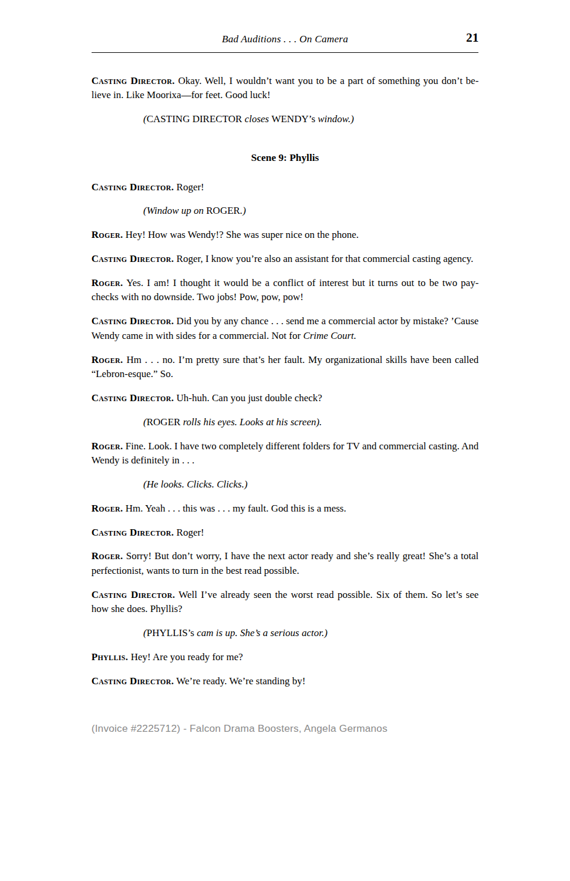Bad Auditions . . . On Camera 21
Casting Director. Okay. Well, I wouldn’t want you to be a part of something you don’t believe in. Like Moorixa—for feet. Good luck!
(CASTING DIRECTOR closes WENDY’s window.)
Scene 9: Phyllis
Casting Director. Roger!
(Window up on ROGER.)
Roger. Hey! How was Wendy!? She was super nice on the phone.
Casting Director. Roger, I know you’re also an assistant for that commercial casting agency.
Roger. Yes. I am! I thought it would be a conflict of interest but it turns out to be two paychecks with no downside. Two jobs! Pow, pow, pow!
Casting Director. Did you by any chance . . . send me a commercial actor by mistake? ’Cause Wendy came in with sides for a commercial. Not for Crime Court.
Roger. Hm . . . no. I’m pretty sure that’s her fault. My organizational skills have been called “Lebron-esque.” So.
Casting Director. Uh-huh. Can you just double check?
(ROGER rolls his eyes. Looks at his screen).
Roger. Fine. Look. I have two completely different folders for TV and commercial casting. And Wendy is definitely in . . .
(He looks. Clicks. Clicks.)
Roger. Hm. Yeah . . . this was . . . my fault. God this is a mess.
Casting Director. Roger!
Roger. Sorry! But don’t worry, I have the next actor ready and she’s really great! She’s a total perfectionist, wants to turn in the best read possible.
Casting Director. Well I’ve already seen the worst read possible. Six of them. So let’s see how she does. Phyllis?
(PHYLLIS’s cam is up. She’s a serious actor.)
Phyllis. Hey! Are you ready for me?
Casting Director. We’re ready. We’re standing by!
(Invoice #2225712) - Falcon Drama Boosters, Angela Germanos